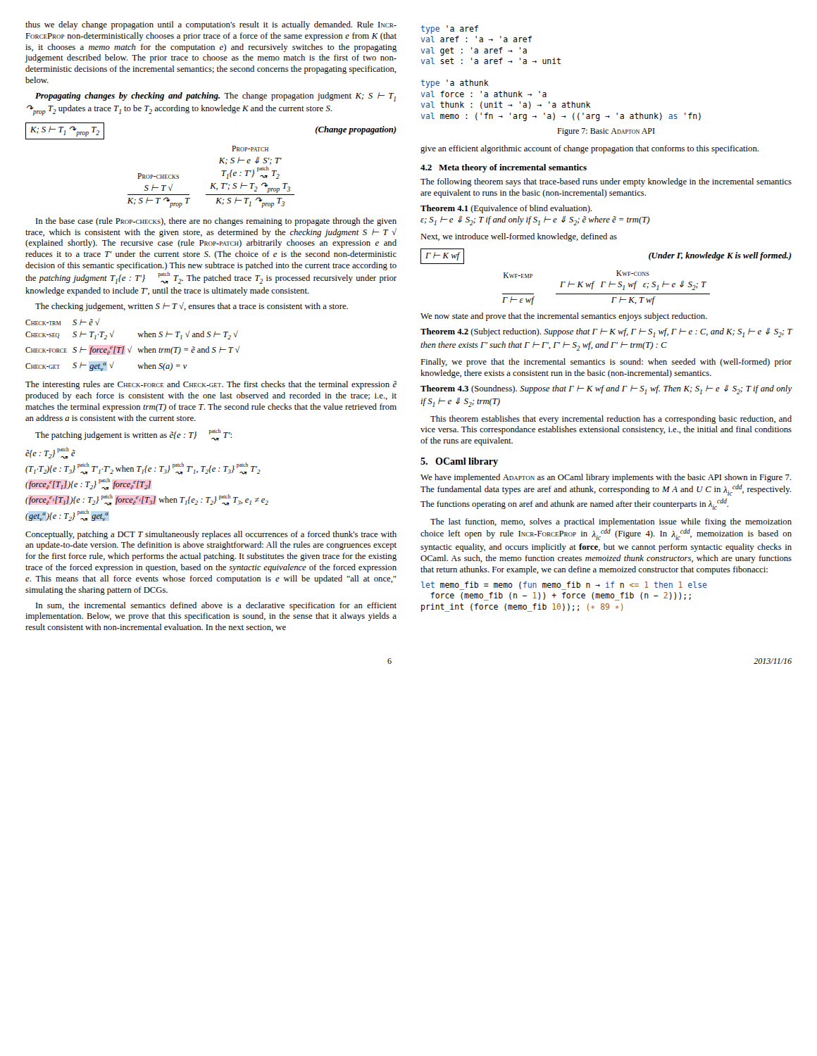thus we delay change propagation until a computation's result it is actually demanded. Rule Incr-ForceProp non-deterministically chooses a prior trace of a force of the same expression e from K (that is, it chooses a memo match for the computation e) and recursively switches to the propagating judgement described below. The prior trace to choose as the memo match is the first of two non-deterministic decisions of the incremental semantics; the second concerns the propagating specification, below.
Propagating changes by checking and patching. The change propagation judgment K; S ⊢ T1 ↷prop T2 updates a trace T1 to be T2 according to knowledge K and the current store S.
K; S ⊢ T1 ↷prop T2 (Change propagation)
Prop-checks
S ⊢ T √ K; S ⊢ T ↷prop T
Prop-patch
K; S ⊢ e ⇓ S′; T′
T1{e : T′} patch↝ T2
K, T′; S ⊢ T2 ↷prop T3 K; S ⊢ T1 ↷prop T3
In the base case (rule Prop-checks), there are no changes remaining to propagate through the given trace, which is consistent with the given store, as determined by the checking judgment S ⊢ T √ (explained shortly). The recursive case (rule Prop-patch) arbitrarily chooses an expression e and reduces it to a trace T′ under the current store S. (The choice of e is the second non-deterministic decision of this semantic specification.) This new subtrace is patched into the current trace according to the patching judgment T1{e : T′} patch↝ T2. The patched trace T2 is processed recursively under prior knowledge expanded to include T′, until the trace is ultimately made consistent.
The checking judgement, written S ⊢ T √, ensures that a trace is consistent with a store.
| Check-trm | S ⊢ ẽ √ | |
| Check-seq | S ⊢ T 1 ·T 2 √ | when S ⊢ T 1 √ and S ⊢ T 2 √ |
| Check-force | S ⊢ force ẽ e [T] √ | when trm(T) = ẽ and S ⊢ T √ |
| Check-get | S ⊢ get v a √ | when S(a) = v |
The interesting rules are Check-force and Check-get. The first checks that the terminal expression ẽ produced by each force is consistent with the one last observed and recorded in the trace; i.e., it matches the terminal expression trm(T) of trace T. The second rule checks that the value retrieved from an address a is consistent with the current store.
The patching judgement is written as ẽ{e : T} patch↝ T′:
ẽ{e : T2} patch↝ ẽ
(T1·T2){e : T3} patch↝ T′1·T′2 when T1{e : T3} patch↝ T′1, T2{e : T3} patch↝ T′2
(forceẽe[T1]){e : T2} patch↝ forceẽe[T2]
(forceẽe1[T1]){e : T2} patch↝ forceẽe1[T3] when T1{e2 : T2} patch↝ T3, e1 ≠ e2
(getva){e : T2} patch↝ getva
Conceptually, patching a DCT T simultaneously replaces all occurrences of a forced thunk's trace with an update-to-date version. The definition is above straightforward: All the rules are congruences except for the first force rule, which performs the actual patching. It substitutes the given trace for the existing trace of the forced expression in question, based on the syntactic equivalence of the forced expression e. This means that all force events whose forced computation is e will be updated "all at once," simulating the sharing pattern of DCGs.
In sum, the incremental semantics defined above is a declarative specification for an efficient implementation. Below, we prove that this specification is sound, in the sense that it always yields a result consistent with non-incremental evaluation. In the next section, we
type 'a aref val aref : 'a → 'a aref val get : 'a aref → 'a val set : 'a aref → 'a → unit type 'a athunk val force : 'a athunk → 'a val thunk : (unit → 'a) → 'a athunk val memo : ('fn → 'arg → 'a) → (('arg → 'a athunk) as 'fn)
Figure 7: Basic Adapton API
give an efficient algorithmic account of change propagation that conforms to this specification.
4.2 Meta theory of incremental semantics
The following theorem says that trace-based runs under empty knowledge in the incremental semantics are equivalent to runs in the basic (non-incremental) semantics.
Theorem 4.1 (Equivalence of blind evaluation).
ε; S1 ⊢ e ⇓ S2; T if and only if S1 ⊢ e ⇓ S2; ẽ where ẽ = trm(T)
Next, we introduce well-formed knowledge, defined as
Γ ⊢ K wf (Under Γ, knowledge K is well formed.)
Kwf-emp
Γ ⊢ ε wf
Kwf-cons
Γ ⊢ K wf Γ ⊢ S1 wf ε; S1 ⊢ e ⇓ S2; T Γ ⊢ K, T wf
We now state and prove that the incremental semantics enjoys subject reduction.
Theorem 4.2 (Subject reduction). Suppose that Γ ⊢ K wf, Γ ⊢ S1 wf, Γ ⊢ e : C, and K; S1 ⊢ e ⇓ S2; T then there exists Γ′ such that Γ ⊢ Γ′, Γ′ ⊢ S2 wf, and Γ′ ⊢ trm(T) : C
Finally, we prove that the incremental semantics is sound: when seeded with (well-formed) prior knowledge, there exists a consistent run in the basic (non-incremental) semantics.
Theorem 4.3 (Soundness). Suppose that Γ ⊢ K wf and Γ ⊢ S1 wf. Then K; S1 ⊢ e ⇓ S2; T if and only if S1 ⊢ e ⇓ S2; trm(T)
This theorem establishes that every incremental reduction has a corresponding basic reduction, and vice versa. This correspondance establishes extensional consistency, i.e., the initial and final conditions of the runs are equivalent.
5. OCaml library
We have implemented Adapton as an OCaml library implements with the basic API shown in Figure 7. The fundamental data types are aref and athunk, corresponding to M A and U C in λic cdd, respectively. The functions operating on aref and athunk are named after their counterparts in λic cdd.
The last function, memo, solves a practical implementation issue while fixing the memoization choice left open by rule Incr-ForceProp in λic cdd (Figure 4). In λic cdd, memoization is based on syntactic equality, and occurs implicitly at force, but we cannot perform syntactic equality checks in OCaml. As such, the memo function creates memoized thunk constructors, which are unary functions that return athunks. For example, we can define a memoized constructor that computes fibonacci:
let memo_fib = memo (fun memo_fib n → if n <= 1 then 1 else force (memo_fib (n − 1)) + force (memo_fib (n − 2)));; print_int (force (memo_fib 10));; (∗ 89 ∗)
6 2013/11/16